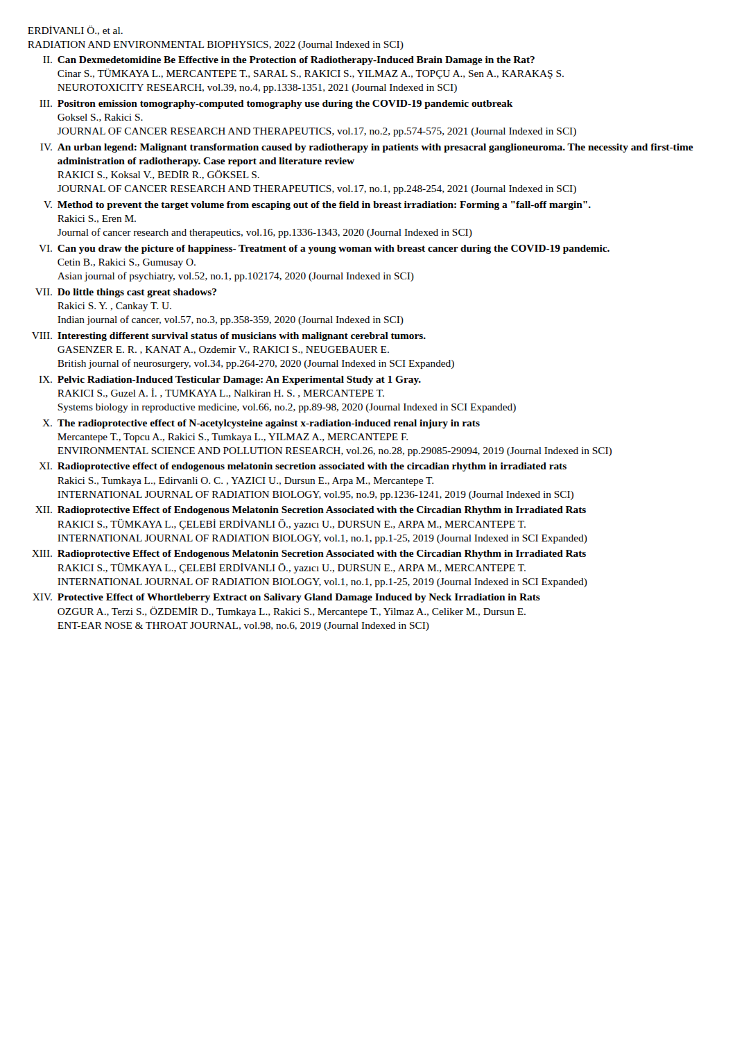ERDİVANLI Ö., et al. RADIATION AND ENVIRONMENTAL BIOPHYSICS, 2022 (Journal Indexed in SCI)
Can Dexmedetomidine Be Effective in the Protection of Radiotherapy-Induced Brain Damage in the Rat? Cinar S., TÜMKAYA L., MERCANTEPE T., SARAL S., RAKICI S., YILMAZ A., TOPÇU A., Sen A., KARAKAŞ S. NEUROTOXICITY RESEARCH, vol.39, no.4, pp.1338-1351, 2021 (Journal Indexed in SCI)
Positron emission tomography-computed tomography use during the COVID-19 pandemic outbreak Goksel S., Rakici S. JOURNAL OF CANCER RESEARCH AND THERAPEUTICS, vol.17, no.2, pp.574-575, 2021 (Journal Indexed in SCI)
An urban legend: Malignant transformation caused by radiotherapy in patients with presacral ganglioneuroma. The necessity and first-time administration of radiotherapy. Case report and literature review RAKICI S., Koksal V., BEDİR R., GÖKSEL S. JOURNAL OF CANCER RESEARCH AND THERAPEUTICS, vol.17, no.1, pp.248-254, 2021 (Journal Indexed in SCI)
Method to prevent the target volume from escaping out of the field in breast irradiation: Forming a "fall-off margin". Rakici S., Eren M. Journal of cancer research and therapeutics, vol.16, pp.1336-1343, 2020 (Journal Indexed in SCI)
Can you draw the picture of happiness- Treatment of a young woman with breast cancer during the COVID-19 pandemic. Cetin B., Rakici S., Gumusay O. Asian journal of psychiatry, vol.52, no.1, pp.102174, 2020 (Journal Indexed in SCI)
Do little things cast great shadows? Rakici S. Y. , Cankay T. U. Indian journal of cancer, vol.57, no.3, pp.358-359, 2020 (Journal Indexed in SCI)
Interesting different survival status of musicians with malignant cerebral tumors. GASENZER E. R. , KANAT A., Ozdemir V., RAKICI S., NEUGEBAUER E. British journal of neurosurgery, vol.34, pp.264-270, 2020 (Journal Indexed in SCI Expanded)
Pelvic Radiation-Induced Testicular Damage: An Experimental Study at 1 Gray. RAKICI S., Guzel A. İ. , TUMKAYA L., Nalkiran H. S. , MERCANTEPE T. Systems biology in reproductive medicine, vol.66, no.2, pp.89-98, 2020 (Journal Indexed in SCI Expanded)
The radioprotective effect of N-acetylcysteine against x-radiation-induced renal injury in rats Mercantepe T., Topcu A., Rakici S., Tumkaya L., YILMAZ A., MERCANTEPE F. ENVIRONMENTAL SCIENCE AND POLLUTION RESEARCH, vol.26, no.28, pp.29085-29094, 2019 (Journal Indexed in SCI)
Radioprotective effect of endogenous melatonin secretion associated with the circadian rhythm in irradiated rats Rakici S., Tumkaya L., Edirvanli O. C. , YAZICI U., Dursun E., Arpa M., Mercantepe T. INTERNATIONAL JOURNAL OF RADIATION BIOLOGY, vol.95, no.9, pp.1236-1241, 2019 (Journal Indexed in SCI)
Radioprotective Effect of Endogenous Melatonin Secretion Associated with the Circadian Rhythm in Irradiated Rats RAKICI S., TÜMKAYA L., ÇELEBİ ERDİVANLI Ö., yazıcı U., DURSUN E., ARPA M., MERCANTEPE T. INTERNATIONAL JOURNAL OF RADIATION BIOLOGY, vol.1, no.1, pp.1-25, 2019 (Journal Indexed in SCI Expanded)
Radioprotective Effect of Endogenous Melatonin Secretion Associated with the Circadian Rhythm in Irradiated Rats RAKICI S., TÜMKAYA L., ÇELEBİ ERDİVANLI Ö., yazıcı U., DURSUN E., ARPA M., MERCANTEPE T. INTERNATIONAL JOURNAL OF RADIATION BIOLOGY, vol.1, no.1, pp.1-25, 2019 (Journal Indexed in SCI Expanded)
Protective Effect of Whortleberry Extract on Salivary Gland Damage Induced by Neck Irradiation in Rats OZGUR A., Terzi S., ÖZDEMİR D., Tumkaya L., Rakici S., Mercantepe T., Yilmaz A., Celiker M., Dursun E. ENT-EAR NOSE & THROAT JOURNAL, vol.98, no.6, 2019 (Journal Indexed in SCI)